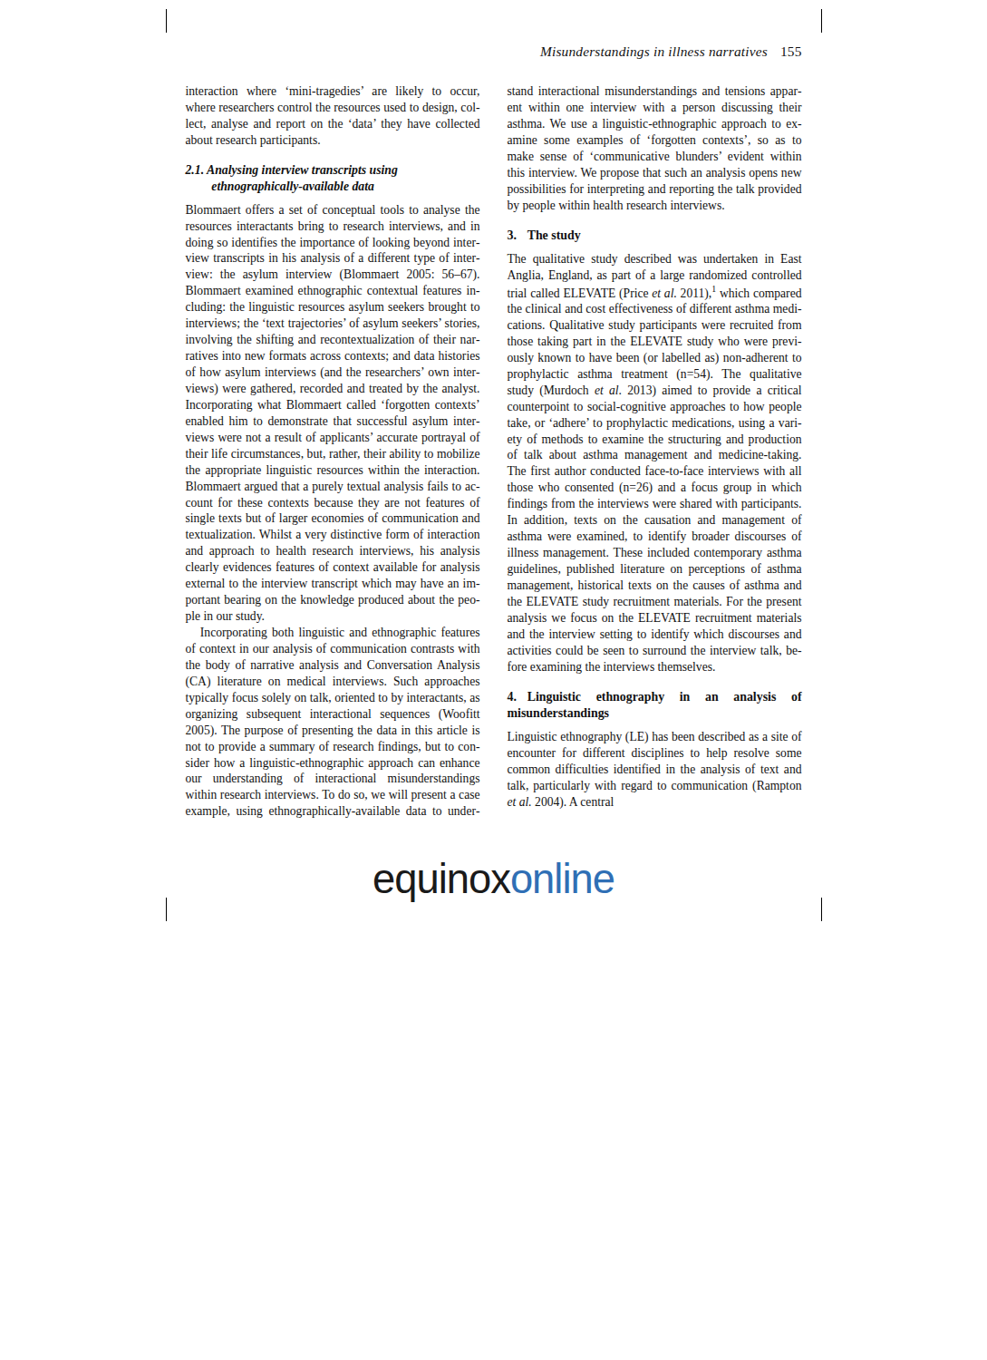Misunderstandings in illness narratives 155
interaction where ‘mini-tragedies’ are likely to occur, where researchers control the resources used to design, collect, analyse and report on the ‘data’ they have collected about research participants.
2.1. Analysing interview transcripts using ethnographically-available data
Blommaert offers a set of conceptual tools to analyse the resources interactants bring to research interviews, and in doing so identifies the importance of looking beyond interview transcripts in his analysis of a different type of interview: the asylum interview (Blommaert 2005: 56–67). Blommaert examined ethnographic contextual features including: the linguistic resources asylum seekers brought to interviews; the ‘text trajectories’ of asylum seekers’ stories, involving the shifting and recontextualization of their narratives into new formats across contexts; and data histories of how asylum interviews (and the researchers’ own interviews) were gathered, recorded and treated by the analyst. Incorporating what Blommaert called ‘forgotten contexts’ enabled him to demonstrate that successful asylum interviews were not a result of applicants’ accurate portrayal of their life circumstances, but, rather, their ability to mobilize the appropriate linguistic resources within the interaction. Blommaert argued that a purely textual analysis fails to account for these contexts because they are not features of single texts but of larger economies of communication and textualization. Whilst a very distinctive form of interaction and approach to health research interviews, his analysis clearly evidences features of context available for analysis external to the interview transcript which may have an important bearing on the knowledge produced about the people in our study.
Incorporating both linguistic and ethnographic features of context in our analysis of communication contrasts with the body of narrative analysis and Conversation Analysis (CA) literature on medical interviews. Such approaches typically focus solely on talk, oriented to by interactants, as organizing subsequent interactional sequences (Woofitt 2005). The purpose of presenting the data in this article is not to provide a summary of research findings, but to consider how a linguistic-ethnographic approach can enhance our understanding of interactional misunderstandings within research interviews. To do so, we will present a case example, using ethnographically-available data to understand interactional misunderstandings and tensions apparent within one interview with a person discussing their asthma. We use a linguistic-ethnographic approach to examine some examples of ‘forgotten contexts’, so as to make sense of ‘communicative blunders’ evident within this interview. We propose that such an analysis opens new possibilities for interpreting and reporting the talk provided by people within health research interviews.
3. The study
The qualitative study described was undertaken in East Anglia, England, as part of a large randomized controlled trial called ELEVATE (Price et al. 2011),1 which compared the clinical and cost effectiveness of different asthma medications. Qualitative study participants were recruited from those taking part in the ELEVATE study who were previously known to have been (or labelled as) non-adherent to prophylactic asthma treatment (n=54). The qualitative study (Murdoch et al. 2013) aimed to provide a critical counterpoint to social-cognitive approaches to how people take, or ‘adhere’ to prophylactic medications, using a variety of methods to examine the structuring and production of talk about asthma management and medicine-taking. The first author conducted face-to-face interviews with all those who consented (n=26) and a focus group in which findings from the interviews were shared with participants. In addition, texts on the causation and management of asthma were examined, to identify broader discourses of illness management. These included contemporary asthma guidelines, published literature on perceptions of asthma management, historical texts on the causes of asthma and the ELEVATE study recruitment materials. For the present analysis we focus on the ELEVATE recruitment materials and the interview setting to identify which discourses and activities could be seen to surround the interview talk, before examining the interviews themselves.
4. Linguistic ethnography in an analysis of misunderstandings
Linguistic ethnography (LE) has been described as a site of encounter for different disciplines to help resolve some common difficulties identified in the analysis of text and talk, particularly with regard to communication (Rampton et al. 2004). A central
equinox online